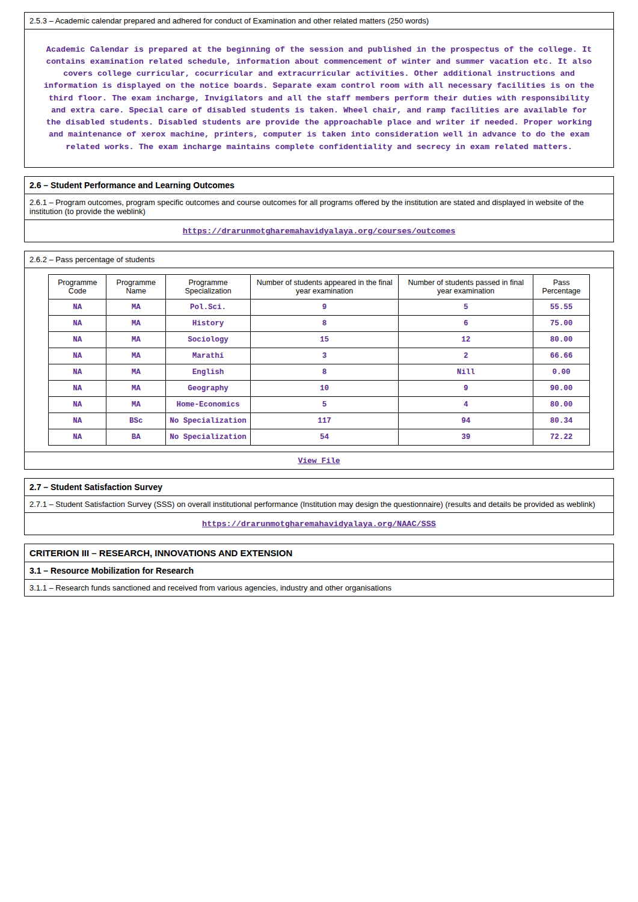2.5.3 – Academic calendar prepared and adhered for conduct of Examination and other related matters (250 words)
Academic Calendar is prepared at the beginning of the session and published in the prospectus of the college. It contains examination related schedule, information about commencement of winter and summer vacation etc. It also covers college curricular, cocurricular and extracurricular activities. Other additional instructions and information is displayed on the notice boards. Separate exam control room with all necessary facilities is on the third floor. The exam incharge, Invigilators and all the staff members perform their duties with responsibility and extra care. Special care of disabled students is taken. Wheel chair, and ramp facilities are available for the disabled students. Disabled students are provide the approachable place and writer if needed. Proper working and maintenance of xerox machine, printers, computer is taken into consideration well in advance to do the exam related works. The exam incharge maintains complete confidentiality and secrecy in exam related matters.
2.6 – Student Performance and Learning Outcomes
2.6.1 – Program outcomes, program specific outcomes and course outcomes for all programs offered by the institution are stated and displayed in website of the institution (to provide the weblink)
https://drarunmotgharemahavidyalaya.org/courses/outcomes
2.6.2 – Pass percentage of students
| Programme Code | Programme Name | Programme Specialization | Number of students appeared in the final year examination | Number of students passed in final year examination | Pass Percentage |
| --- | --- | --- | --- | --- | --- |
| NA | MA | Pol.Sci. | 9 | 5 | 55.55 |
| NA | MA | History | 8 | 6 | 75.00 |
| NA | MA | Sociology | 15 | 12 | 80.00 |
| NA | MA | Marathi | 3 | 2 | 66.66 |
| NA | MA | English | 8 | Nill | 0.00 |
| NA | MA | Geography | 10 | 9 | 90.00 |
| NA | MA | Home-Economics | 5 | 4 | 80.00 |
| NA | BSc | No Specialization | 117 | 94 | 80.34 |
| NA | BA | No Specialization | 54 | 39 | 72.22 |
View File
2.7 – Student Satisfaction Survey
2.7.1 – Student Satisfaction Survey (SSS) on overall institutional performance (Institution may design the questionnaire) (results and details be provided as weblink)
https://drarunmotgharemahavidyalaya.org/NAAC/SSS
CRITERION III – RESEARCH, INNOVATIONS AND EXTENSION
3.1 – Resource Mobilization for Research
3.1.1 – Research funds sanctioned and received from various agencies, industry and other organisations